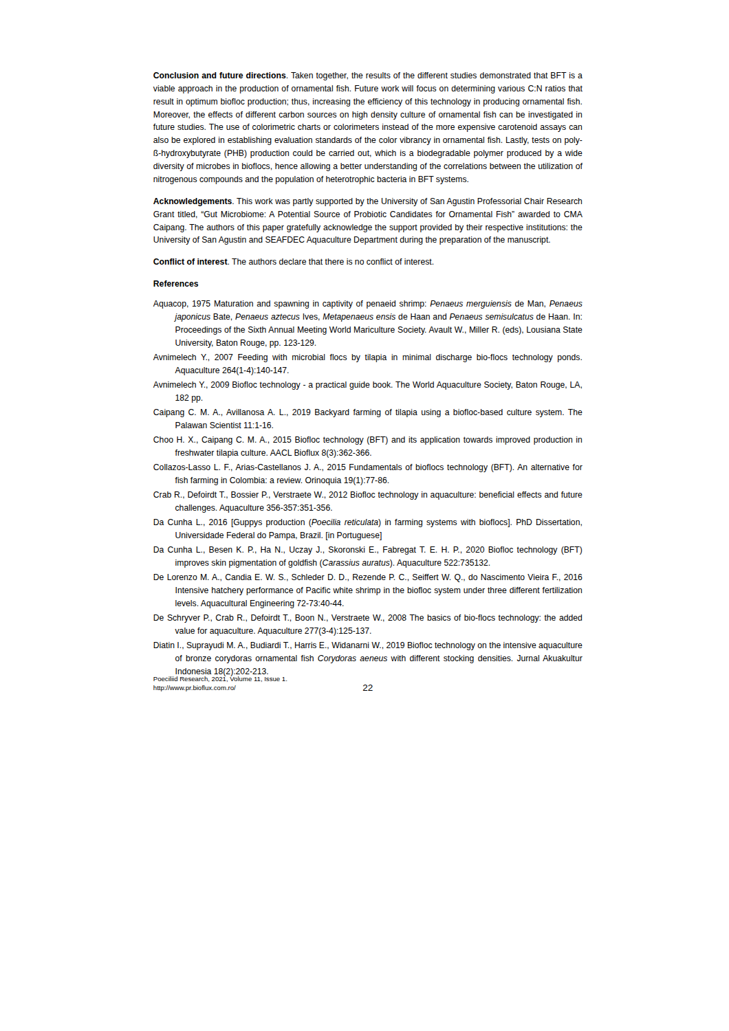Conclusion and future directions. Taken together, the results of the different studies demonstrated that BFT is a viable approach in the production of ornamental fish. Future work will focus on determining various C:N ratios that result in optimum biofloc production; thus, increasing the efficiency of this technology in producing ornamental fish. Moreover, the effects of different carbon sources on high density culture of ornamental fish can be investigated in future studies. The use of colorimetric charts or colorimeters instead of the more expensive carotenoid assays can also be explored in establishing evaluation standards of the color vibrancy in ornamental fish. Lastly, tests on poly-ß-hydroxybutyrate (PHB) production could be carried out, which is a biodegradable polymer produced by a wide diversity of microbes in bioflocs, hence allowing a better understanding of the correlations between the utilization of nitrogenous compounds and the population of heterotrophic bacteria in BFT systems.
Acknowledgements. This work was partly supported by the University of San Agustin Professorial Chair Research Grant titled, “Gut Microbiome: A Potential Source of Probiotic Candidates for Ornamental Fish” awarded to CMA Caipang. The authors of this paper gratefully acknowledge the support provided by their respective institutions: the University of San Agustin and SEAFDEC Aquaculture Department during the preparation of the manuscript.
Conflict of interest. The authors declare that there is no conflict of interest.
References
Aquacop, 1975 Maturation and spawning in captivity of penaeid shrimp: Penaeus merguiensis de Man, Penaeus japonicus Bate, Penaeus aztecus Ives, Metapenaeus ensis de Haan and Penaeus semisulcatus de Haan. In: Proceedings of the Sixth Annual Meeting World Mariculture Society. Avault W., Miller R. (eds), Lousiana State University, Baton Rouge, pp. 123-129.
Avnimelech Y., 2007 Feeding with microbial flocs by tilapia in minimal discharge bio-flocs technology ponds. Aquaculture 264(1-4):140-147.
Avnimelech Y., 2009 Biofloc technology - a practical guide book. The World Aquaculture Society, Baton Rouge, LA, 182 pp.
Caipang C. M. A., Avillanosa A. L., 2019 Backyard farming of tilapia using a biofloc-based culture system. The Palawan Scientist 11:1-16.
Choo H. X., Caipang C. M. A., 2015 Biofloc technology (BFT) and its application towards improved production in freshwater tilapia culture. AACL Bioflux 8(3):362-366.
Collazos-Lasso L. F., Arias-Castellanos J. A., 2015 Fundamentals of bioflocs technology (BFT). An alternative for fish farming in Colombia: a review. Orinoquia 19(1):77-86.
Crab R., Defoirdt T., Bossier P., Verstraete W., 2012 Biofloc technology in aquaculture: beneficial effects and future challenges. Aquaculture 356-357:351-356.
Da Cunha L., 2016 [Guppys production (Poecilia reticulata) in farming systems with bioflocs]. PhD Dissertation, Universidade Federal do Pampa, Brazil. [in Portuguese]
Da Cunha L., Besen K. P., Ha N., Uczay J., Skoronski E., Fabregat T. E. H. P., 2020 Biofloc technology (BFT) improves skin pigmentation of goldfish (Carassius auratus). Aquaculture 522:735132.
De Lorenzo M. A., Candia E. W. S., Schleder D. D., Rezende P. C., Seiffert W. Q., do Nascimento Vieira F., 2016 Intensive hatchery performance of Pacific white shrimp in the biofloc system under three different fertilization levels. Aquacultural Engineering 72-73:40-44.
De Schryver P., Crab R., Defoirdt T., Boon N., Verstraete W., 2008 The basics of bio-flocs technology: the added value for aquaculture. Aquaculture 277(3-4):125-137.
Diatin I., Suprayudi M. A., Budiardi T., Harris E., Widanarni W., 2019 Biofloc technology on the intensive aquaculture of bronze corydoras ornamental fish Corydoras aeneus with different stocking densities. Jurnal Akuakultur Indonesia 18(2):202-213.
Poeciliid Research, 2021, Volume 11, Issue 1.
http://www.pr.bioflux.com.ro/
22